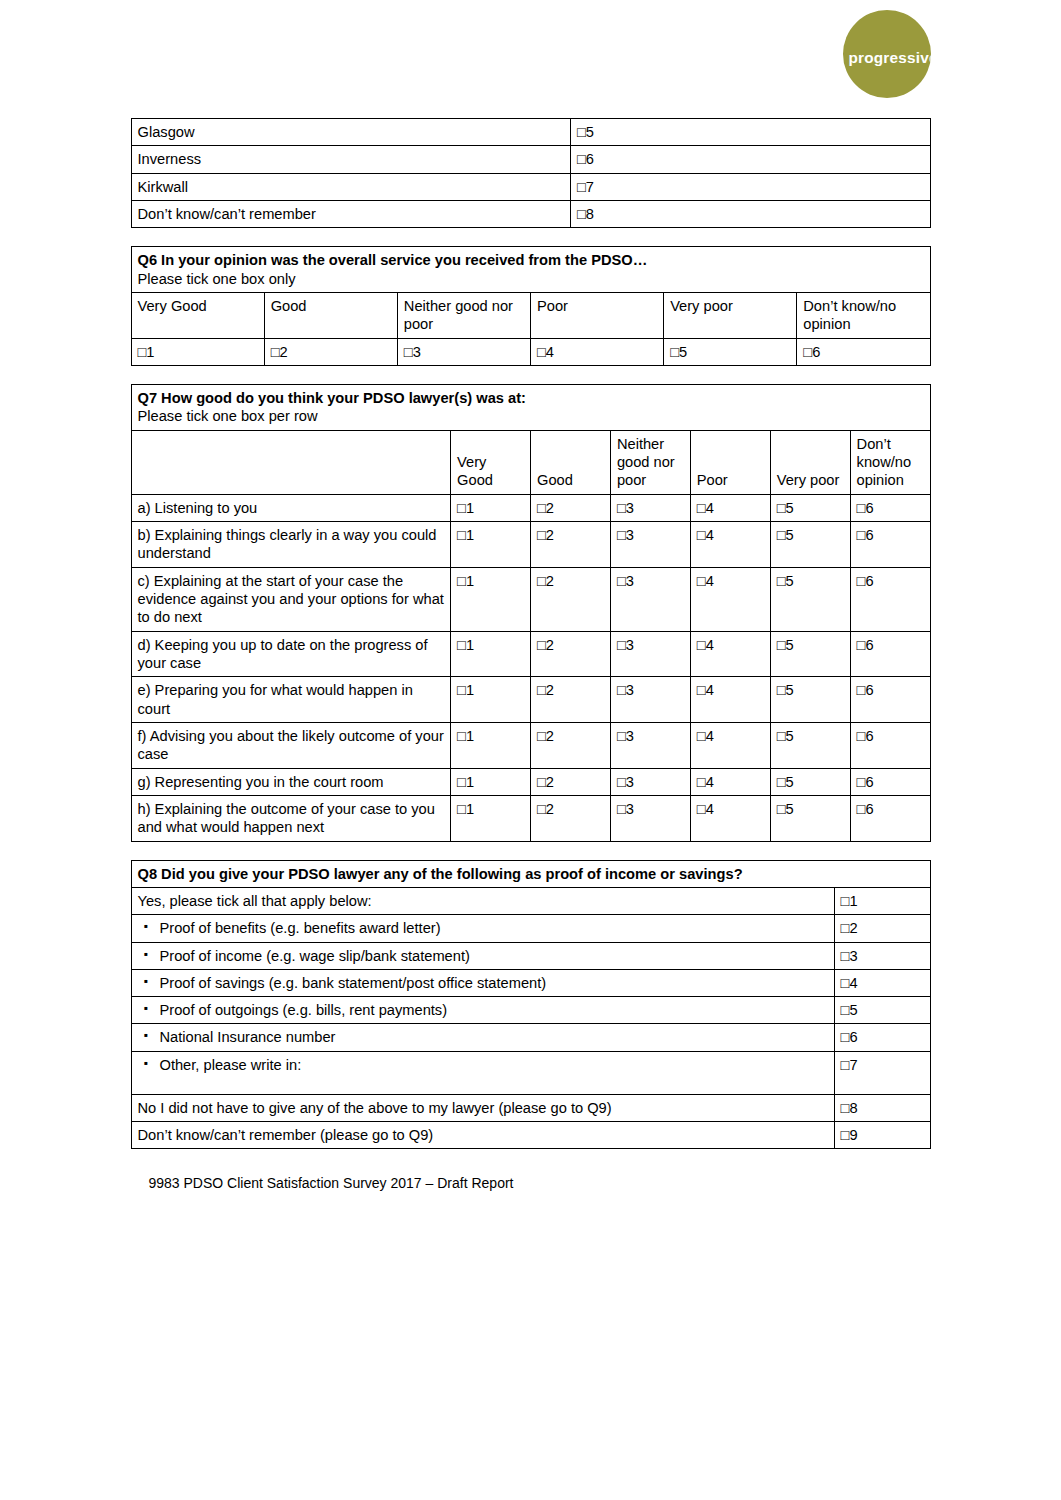progressive
| Glasgow | □ 5 |
| Inverness | □ 6 |
| Kirkwall | □ 7 |
| Don’t know/can’t remember | □ 8 |
| Q6 In your opinion was the overall service you received from the PDSO… Please tick one box only |
| Very Good | Good | Neither good nor poor | Poor | Very poor | Don’t know/no opinion |
| □ 1 | □ 2 | □ 3 | □ 4 | □ 5 | □ 6 |
| Q7 How good do you think your PDSO lawyer(s) was at: Please tick one box per row |
| | Very Good | Good | Neither good nor poor | Poor | Very poor | Don’t know/no opinion |
| a) Listening to you | □ 1 | □ 2 | □ 3 | □ 4 | □ 5 | □ 6 |
| b) Explaining things clearly in a way you could understand | □ 1 | □ 2 | □ 3 | □ 4 | □ 5 | □ 6 |
| c) Explaining at the start of your case the evidence against you and your options for what to do next | □ 1 | □ 2 | □ 3 | □ 4 | □ 5 | □ 6 |
| d) Keeping you up to date on the progress of your case | □ 1 | □ 2 | □ 3 | □ 4 | □ 5 | □ 6 |
| e) Preparing you for what would happen in court | □ 1 | □ 2 | □ 3 | □ 4 | □ 5 | □ 6 |
| f) Advising you about the likely outcome of your case | □ 1 | □ 2 | □ 3 | □ 4 | □ 5 | □ 6 |
| g) Representing you in the court room | □ 1 | □ 2 | □ 3 | □ 4 | □ 5 | □ 6 |
| h) Explaining the outcome of your case to you and what would happen next | □ 1 | □ 2 | □ 3 | □ 4 | □ 5 | □ 6 |
| Q8 Did you give your PDSO lawyer any of the following as proof of income or savings? |
| Yes, please tick all that apply below: | □ 1 |
| Proof of benefits (e.g. benefits award letter) | □ 2 |
| Proof of income (e.g. wage slip/bank statement) | □ 3 |
| Proof of savings (e.g. bank statement/post office statement) | □ 4 |
| Proof of outgoings (e.g. bills, rent payments) | □ 5 |
| National Insurance number | □ 6 |
| Other, please write in: | □ 7 |
| No I did not have to give any of the above to my lawyer (please go to Q9) | □ 8 |
| Don’t know/can’t remember (please go to Q9) | □ 9 |
9983 PDSO Client Satisfaction Survey 2017 – Draft Report